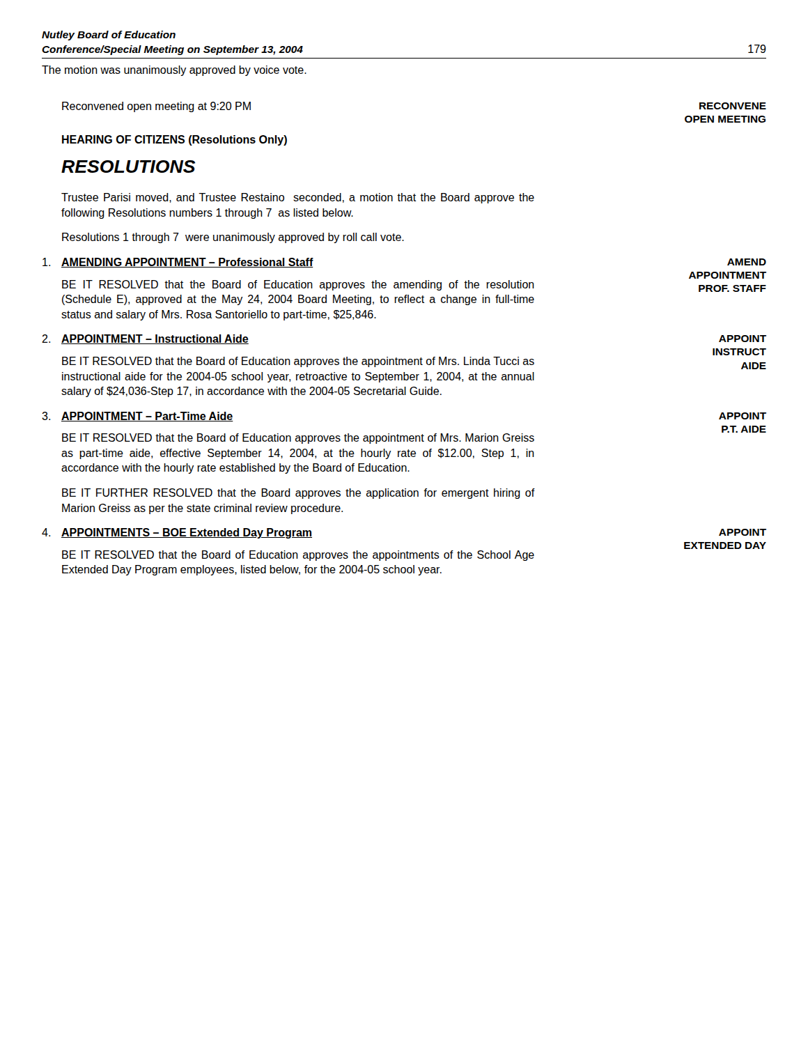Nutley Board of Education
Conference/Special Meeting on September 13, 2004
179
The motion was unanimously approved by voice vote.
RECONVENE
OPEN MEETING
Reconvened open meeting at 9:20 PM
HEARING OF CITIZENS (Resolutions Only)
RESOLUTIONS
Trustee Parisi moved, and Trustee Restaino seconded, a motion that the Board approve the following Resolutions numbers 1 through 7 as listed below.
Resolutions 1 through 7 were unanimously approved by roll call vote.
AMEND
APPOINTMENT
PROF. STAFF
1.
AMENDING APPOINTMENT – Professional Staff
BE IT RESOLVED that the Board of Education approves the amending of the resolution (Schedule E), approved at the May 24, 2004 Board Meeting, to reflect a change in full-time status and salary of Mrs. Rosa Santoriello to part-time, $25,846.
APPOINT
INSTRUCT
AIDE
2.
APPOINTMENT – Instructional Aide
BE IT RESOLVED that the Board of Education approves the appointment of Mrs. Linda Tucci as instructional aide for the 2004-05 school year, retroactive to September 1, 2004, at the annual salary of $24,036-Step 17, in accordance with the 2004-05 Secretarial Guide.
APPOINT
P.T. AIDE
3.
APPOINTMENT – Part-Time Aide
BE IT RESOLVED that the Board of Education approves the appointment of Mrs. Marion Greiss as part-time aide, effective September 14, 2004, at the hourly rate of $12.00, Step 1, in accordance with the hourly rate established by the Board of Education.
BE IT FURTHER RESOLVED that the Board approves the application for emergent hiring of Marion Greiss as per the state criminal review procedure.
APPOINT
EXTENDED DAY
4.
APPOINTMENTS – BOE Extended Day Program
BE IT RESOLVED that the Board of Education approves the appointments of the School Age Extended Day Program employees, listed below, for the 2004-05 school year.